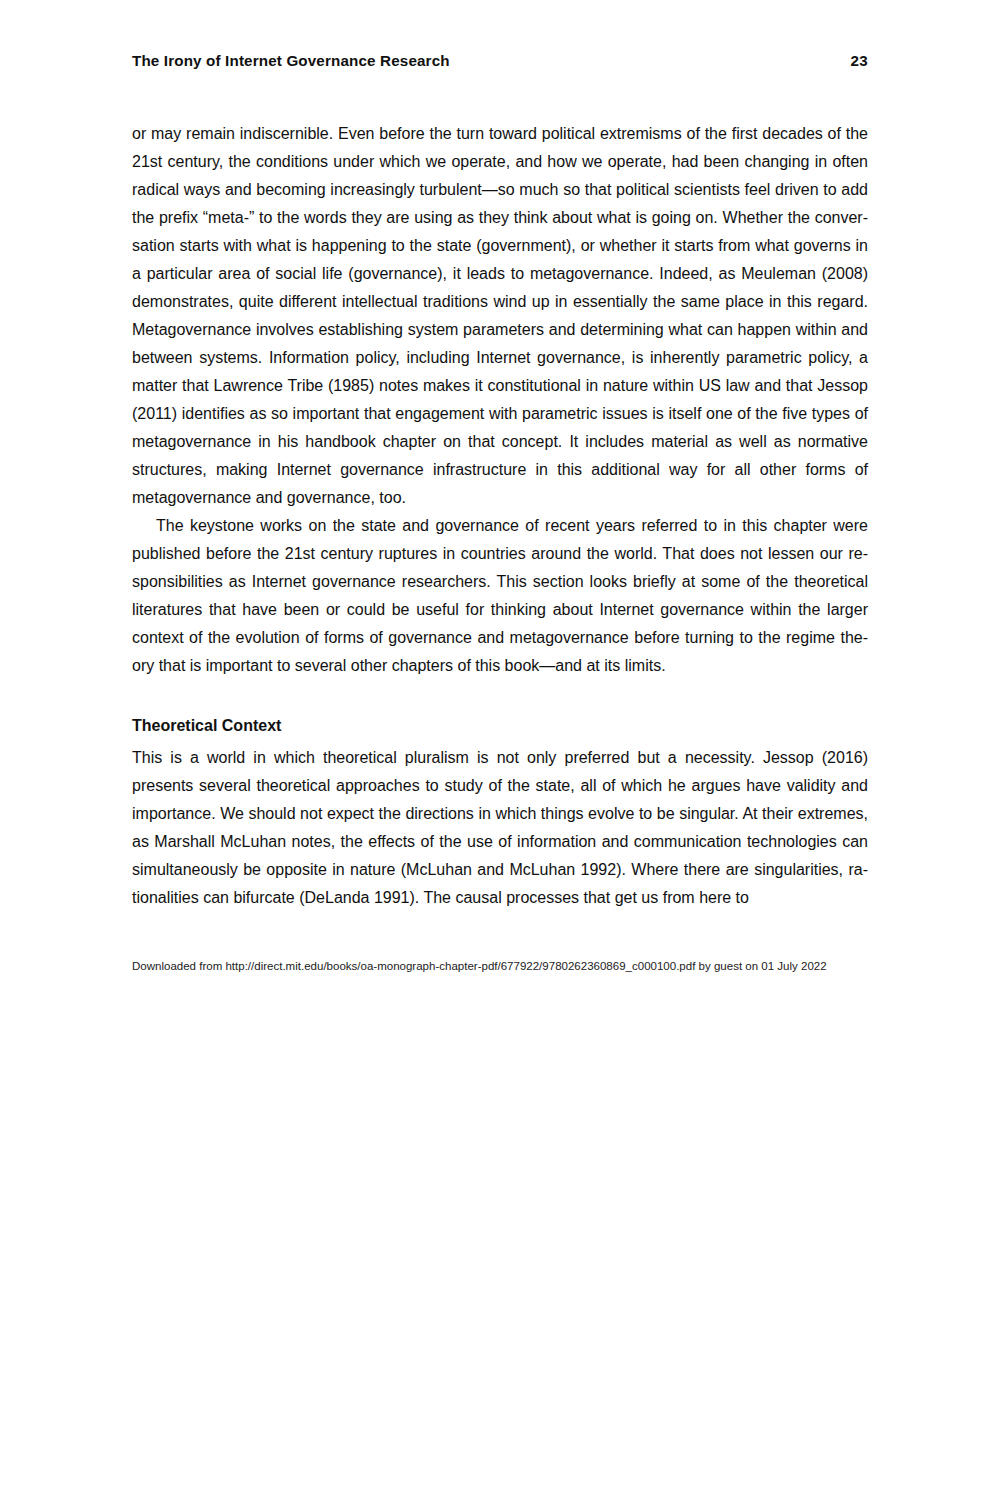The Irony of Internet Governance Research 23
or may remain indiscernible. Even before the turn toward political extremisms of the first decades of the 21st century, the conditions under which we operate, and how we operate, had been changing in often radical ways and becoming increasingly turbulent—so much so that political scientists feel driven to add the prefix “meta-” to the words they are using as they think about what is going on. Whether the conversation starts with what is happening to the state (government), or whether it starts from what governs in a particular area of social life (governance), it leads to metagovernance. Indeed, as Meuleman (2008) demonstrates, quite different intellectual traditions wind up in essentially the same place in this regard. Metagovernance involves establishing system parameters and determining what can happen within and between systems. Information policy, including Internet governance, is inherently parametric policy, a matter that Lawrence Tribe (1985) notes makes it constitutional in nature within US law and that Jessop (2011) identifies as so important that engagement with parametric issues is itself one of the five types of metagovernance in his handbook chapter on that concept. It includes material as well as normative structures, making Internet governance infrastructure in this additional way for all other forms of metagovernance and governance, too.
The keystone works on the state and governance of recent years referred to in this chapter were published before the 21st century ruptures in countries around the world. That does not lessen our responsibilities as Internet governance researchers. This section looks briefly at some of the theoretical literatures that have been or could be useful for thinking about Internet governance within the larger context of the evolution of forms of governance and metagovernance before turning to the regime theory that is important to several other chapters of this book—and at its limits.
Theoretical Context
This is a world in which theoretical pluralism is not only preferred but a necessity. Jessop (2016) presents several theoretical approaches to study of the state, all of which he argues have validity and importance. We should not expect the directions in which things evolve to be singular. At their extremes, as Marshall McLuhan notes, the effects of the use of information and communication technologies can simultaneously be opposite in nature (McLuhan and McLuhan 1992). Where there are singularities, rationalities can bifurcate (DeLanda 1991). The causal processes that get us from here to
Downloaded from http://direct.mit.edu/books/oa-monograph-chapter-pdf/677922/9780262360869_c000100.pdf by guest on 01 July 2022